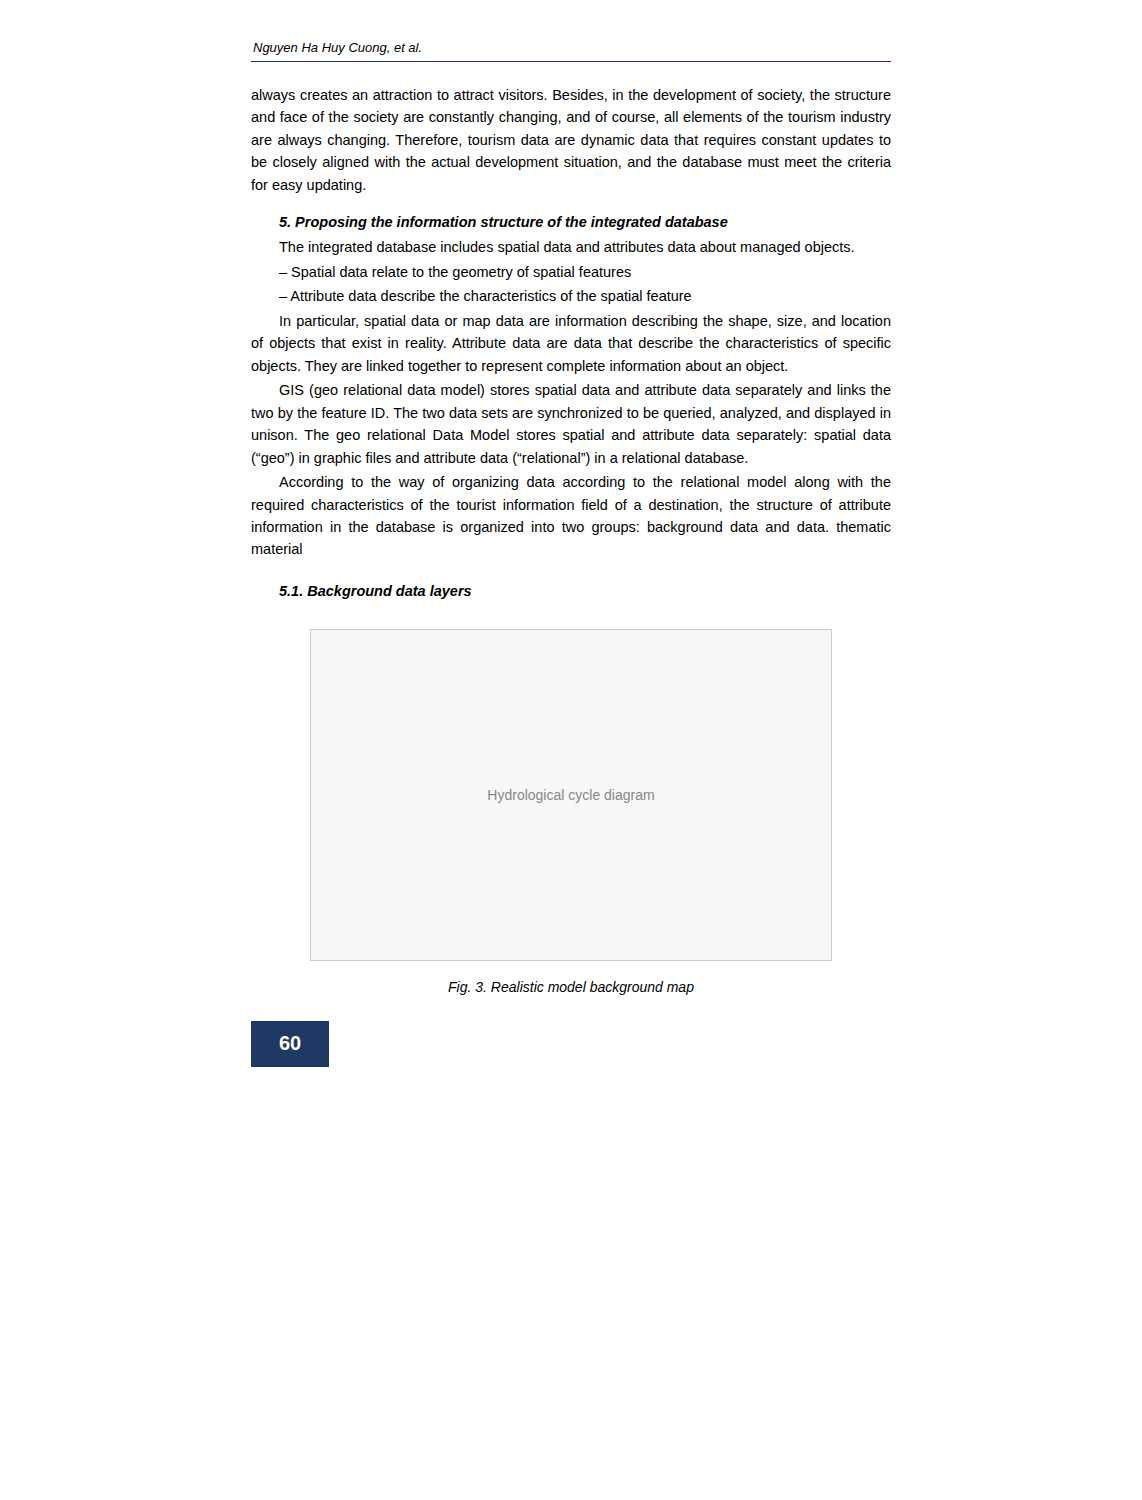Nguyen Ha Huy Cuong, et al.
always creates an attraction to attract visitors. Besides, in the development of society, the structure and face of the society are constantly changing, and of course, all elements of the tourism industry are always changing. Therefore, tourism data are dynamic data that requires constant updates to be closely aligned with the actual development situation, and the database must meet the criteria for easy updating.
5. Proposing the information structure of the integrated database
The integrated database includes spatial data and attributes data about managed objects.
– Spatial data relate to the geometry of spatial features
– Attribute data describe the characteristics of the spatial feature
In particular, spatial data or map data are information describing the shape, size, and location of objects that exist in reality. Attribute data are data that describe the characteristics of specific objects. They are linked together to represent complete information about an object.
GIS (geo relational data model) stores spatial data and attribute data separately and links the two by the feature ID. The two data sets are synchronized to be queried, analyzed, and displayed in unison. The geo relational Data Model stores spatial and attribute data separately: spatial data (“geo”) in graphic files and attribute data (“relational”) in a relational database.
According to the way of organizing data according to the relational model along with the required characteristics of the tourist information field of a destination, the structure of attribute information in the database is organized into two groups: background data and data. thematic material
5.1. Background data layers
Fig. 3. Realistic model background map
60